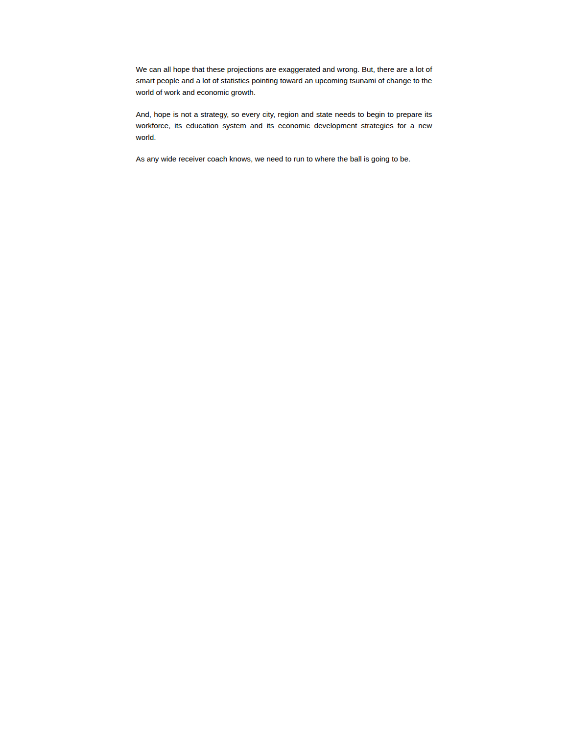We can all hope that these projections are exaggerated and wrong. But, there are a lot of smart people and a lot of statistics pointing toward an upcoming tsunami of change to the world of work and economic growth.
And, hope is not a strategy, so every city, region and state needs to begin to prepare its workforce, its education system and its economic development strategies for a new world.
As any wide receiver coach knows, we need to run to where the ball is going to be.